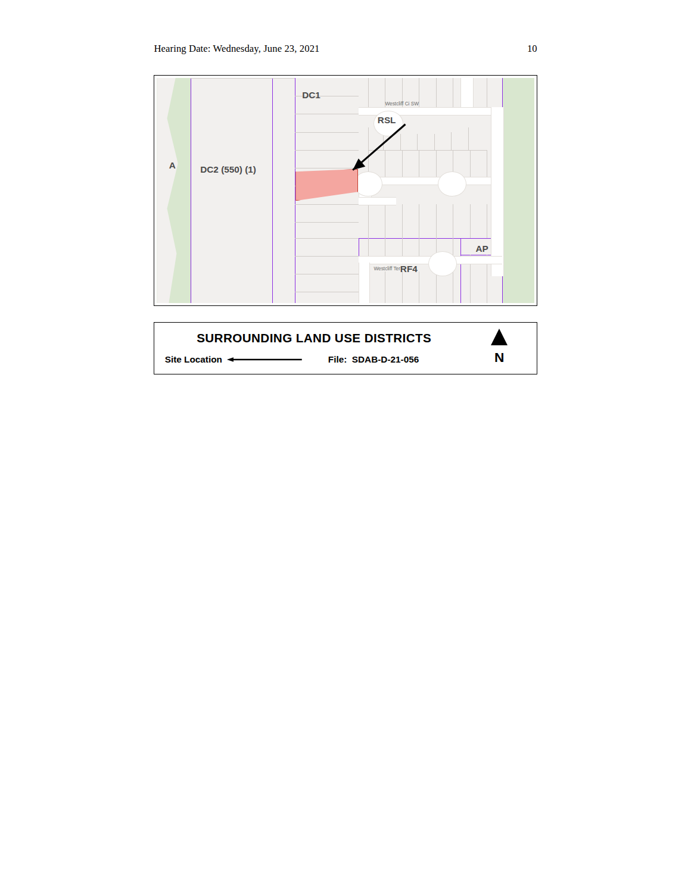Hearing Date: Wednesday, June 23, 2021
10
DC1
RSL
A
DC2 (550) (1)
AP
RF4
Westcliff Ci SW
Westcliff Ter
SURROUNDING LAND USE DISTRICTS
Site Location
File: SDAB-D-21-056
N